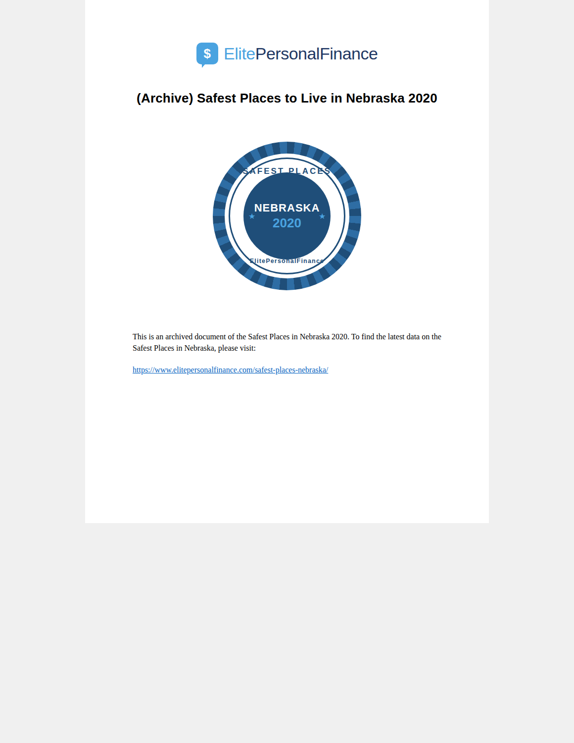$ Elite Personal Finance
(Archive) Safest Places to Live in Nebraska 2020
SAFEST PLACES
★★
NEBRASKA
2020
ElitePersonalFinance
This is an archived document of the Safest Places in Nebraska 2020. To find the latest data on the Safest Places in Nebraska, please visit:
https://www.elitepersonalfinance.com/safest-places-nebraska/